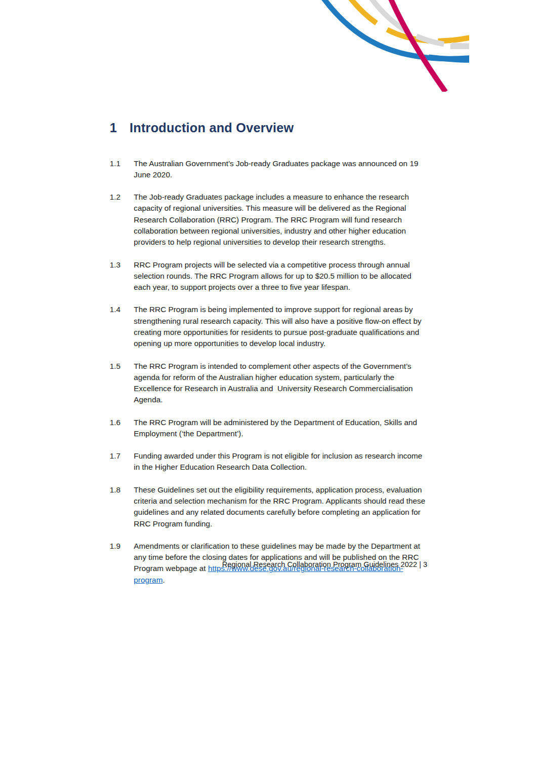1 Introduction and Overview
1.1 The Australian Government’s Job-ready Graduates package was announced on 19 June 2020.
1.2 The Job-ready Graduates package includes a measure to enhance the research capacity of regional universities. This measure will be delivered as the Regional Research Collaboration (RRC) Program. The RRC Program will fund research collaboration between regional universities, industry and other higher education providers to help regional universities to develop their research strengths.
1.3 RRC Program projects will be selected via a competitive process through annual selection rounds. The RRC Program allows for up to $20.5 million to be allocated each year, to support projects over a three to five year lifespan.
1.4 The RRC Program is being implemented to improve support for regional areas by strengthening rural research capacity. This will also have a positive flow-on effect by creating more opportunities for residents to pursue post-graduate qualifications and opening up more opportunities to develop local industry.
1.5 The RRC Program is intended to complement other aspects of the Government’s agenda for reform of the Australian higher education system, particularly the Excellence for Research in Australia and University Research Commercialisation Agenda.
1.6 The RRC Program will be administered by the Department of Education, Skills and Employment (‘the Department’).
1.7 Funding awarded under this Program is not eligible for inclusion as research income in the Higher Education Research Data Collection.
1.8 These Guidelines set out the eligibility requirements, application process, evaluation criteria and selection mechanism for the RRC Program. Applicants should read these guidelines and any related documents carefully before completing an application for RRC Program funding.
1.9 Amendments or clarification to these guidelines may be made by the Department at any time before the closing dates for applications and will be published on the RRC Program webpage at https://www.dese.gov.au/regional-research-collaboration-program.
Regional Research Collaboration Program Guidelines 2022 | 3